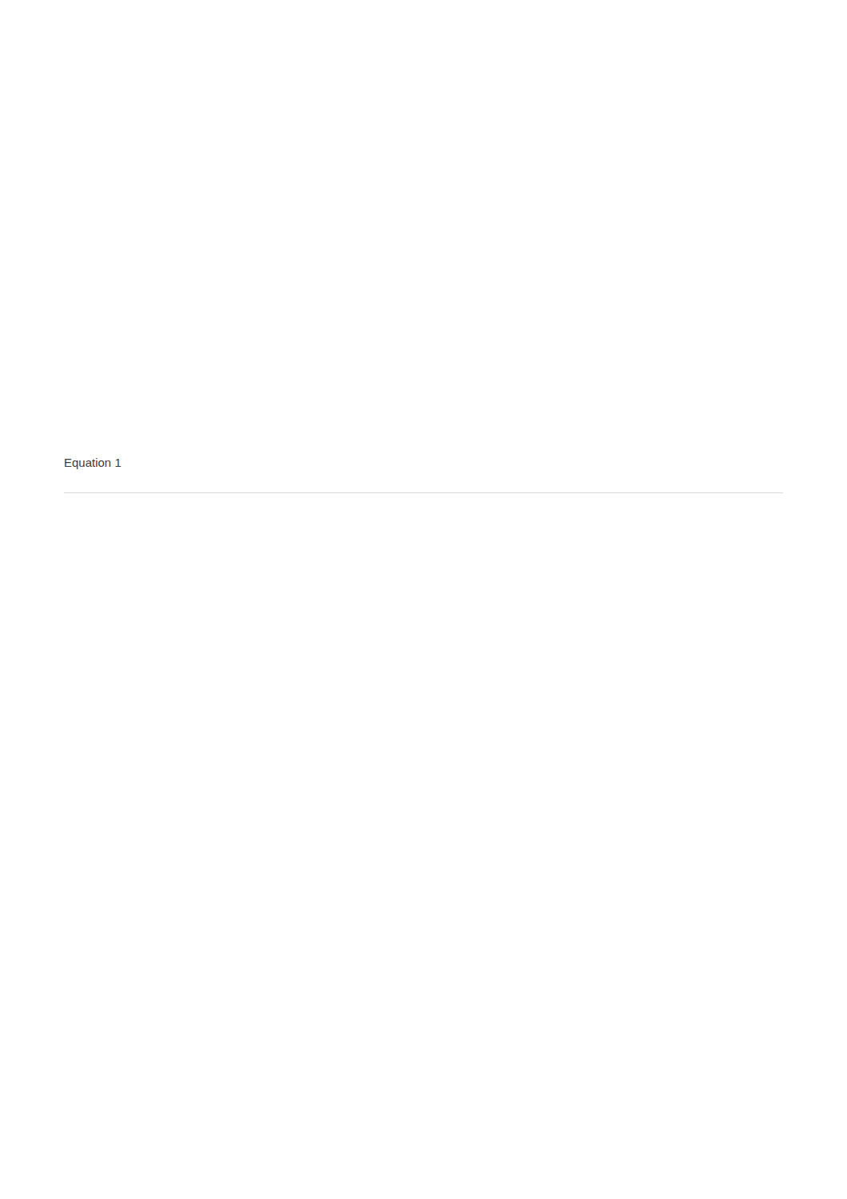Equation 1